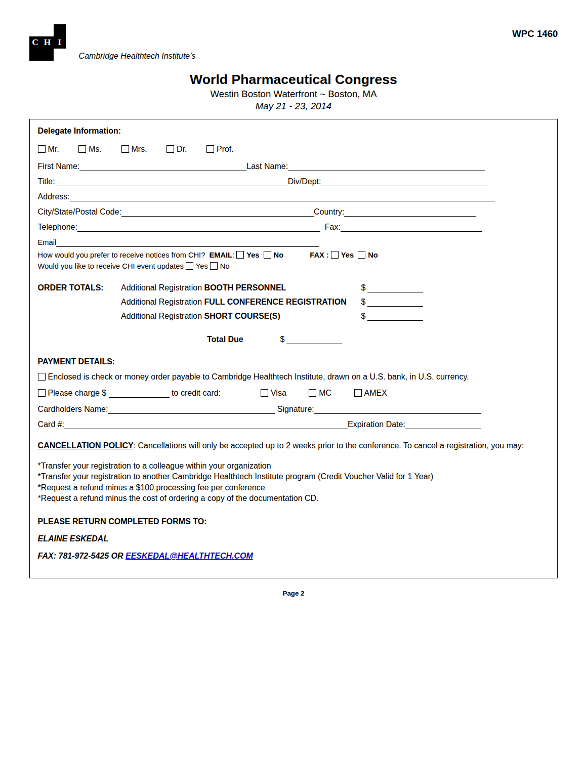CHI Cambridge Healthtech Institute’s
WPC 1460
World Pharmaceutical Congress
Westin Boston Waterfront ~ Boston, MA
May 21 - 23, 2014
Delegate Information:
Mr. Ms. Mrs. Dr. Prof.
First Name: Last Name:
Title: Div/Dept:
Address:
City/State/Postal Code: Country:
Telephone: Fax:
Email
How would you prefer to receive notices from CHI? EMAIL: Yes No FAX : Yes No
Would you like to receive CHI event updates Yes No
ORDER TOTALS:
Additional Registration BOOTH PERSONNEL $
Additional Registration FULL CONFERENCE REGISTRATION $
Additional Registration SHORT COURSE(S) $
Total Due $
PAYMENT DETAILS:
Enclosed is check or money order payable to Cambridge Healthtech Institute, drawn on a U.S. bank, in U.S. currency.
Please charge $ to credit card: Visa MC AMEX
Cardholders Name: Signature:
Card #: Expiration Date:
CANCELLATION POLICY: Cancellations will only be accepted up to 2 weeks prior to the conference. To cancel a registration, you may:
*Transfer your registration to a colleague within your organization
*Transfer your registration to another Cambridge Healthtech Institute program (Credit Voucher Valid for 1 Year)
*Request a refund minus a $100 processing fee per conference
*Request a refund minus the cost of ordering a copy of the documentation CD.
PLEASE RETURN COMPLETED FORMS TO:
ELAINE ESKEDAL
FAX: 781-972-5425 OR EESKEDAL@HEALTHTECH.COM
Page 2